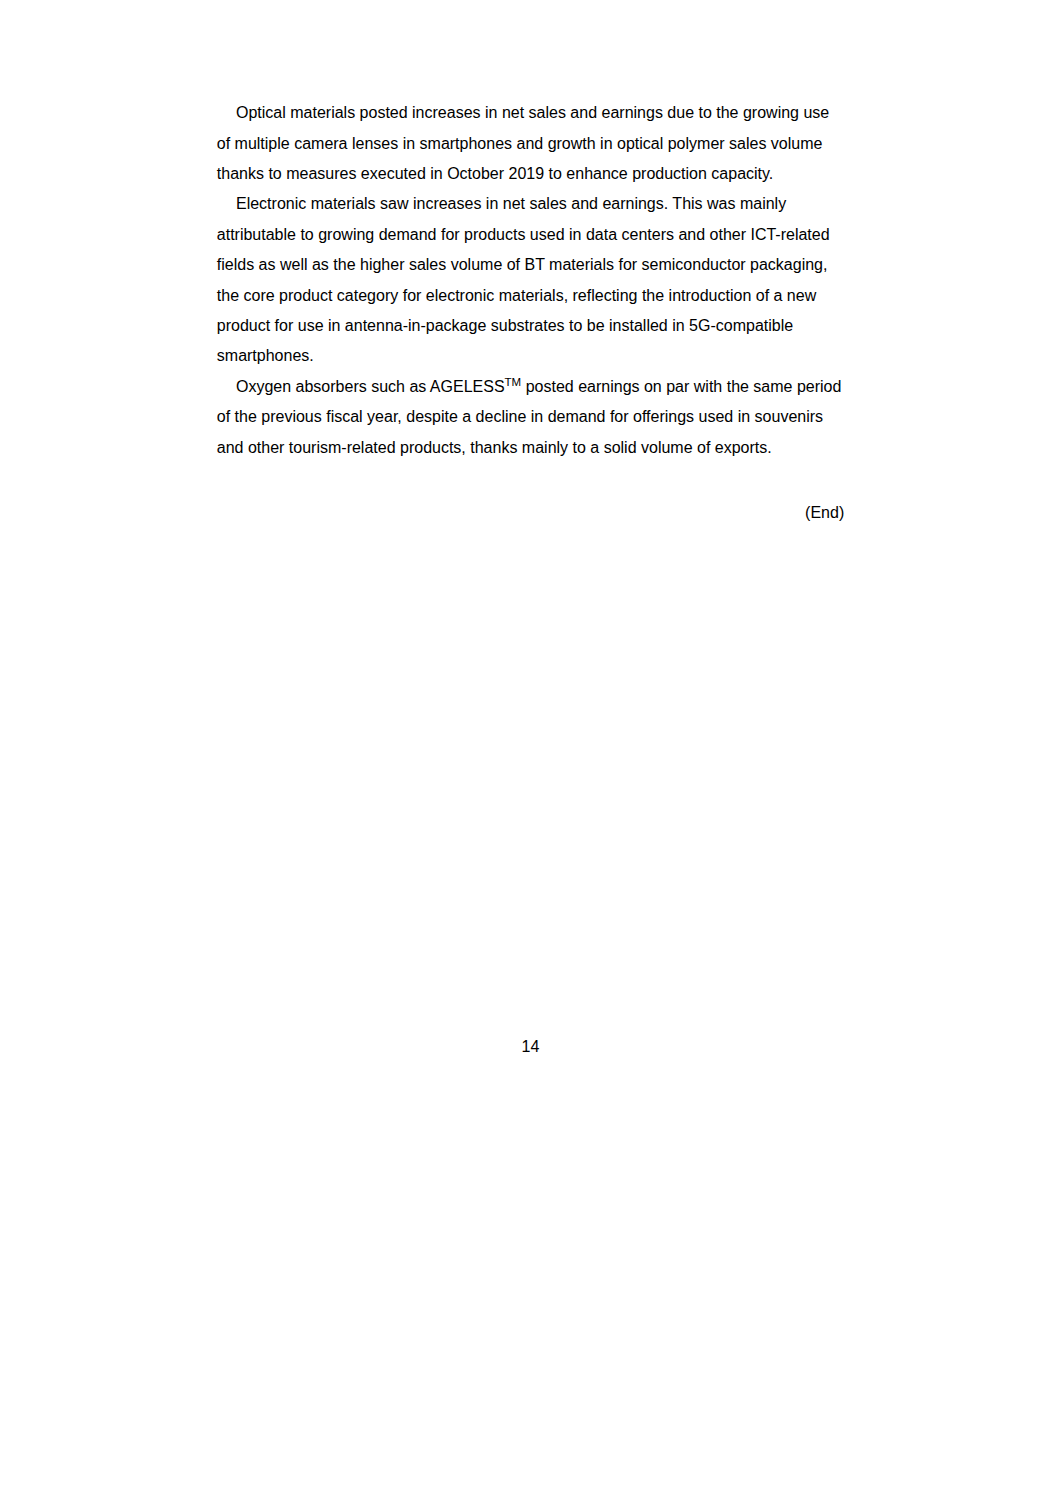Optical materials posted increases in net sales and earnings due to the growing use of multiple camera lenses in smartphones and growth in optical polymer sales volume thanks to measures executed in October 2019 to enhance production capacity.
Electronic materials saw increases in net sales and earnings. This was mainly attributable to growing demand for products used in data centers and other ICT-related fields as well as the higher sales volume of BT materials for semiconductor packaging, the core product category for electronic materials, reflecting the introduction of a new product for use in antenna-in-package substrates to be installed in 5G-compatible smartphones.
Oxygen absorbers such as AGELESSTM posted earnings on par with the same period of the previous fiscal year, despite a decline in demand for offerings used in souvenirs and other tourism-related products, thanks mainly to a solid volume of exports.
(End)
14